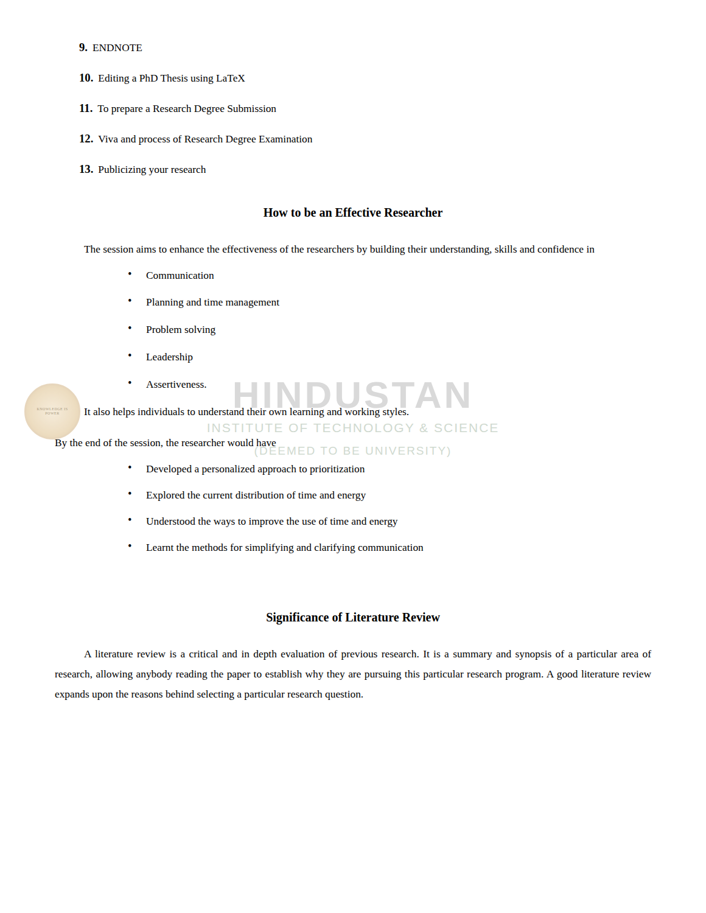HINDUSTAN
INSTITUTE OF TECHNOLOGY & SCIENCE
(DEEMED TO BE UNIVERSITY)
9. ENDNOTE
10. Editing a PhD Thesis using LaTeX
11. To prepare a Research Degree Submission
12. Viva and process of Research Degree Examination
13. Publicizing your research
How to be an Effective Researcher
The session aims to enhance the effectiveness of the researchers by building their understanding, skills and confidence in
Communication
Planning and time management
Problem solving
Leadership
Assertiveness.
It also helps individuals to understand their own learning and working styles.
By the end of the session, the researcher would have
Developed a personalized approach to prioritization
Explored the current distribution of time and energy
Understood the ways to improve the use of time and energy
Learnt the methods for simplifying and clarifying communication
Significance of Literature Review
A literature review is a critical and in depth evaluation of previous research. It is a summary and synopsis of a particular area of research, allowing anybody reading the paper to establish why they are pursuing this particular research program. A good literature review expands upon the reasons behind selecting a particular research question.